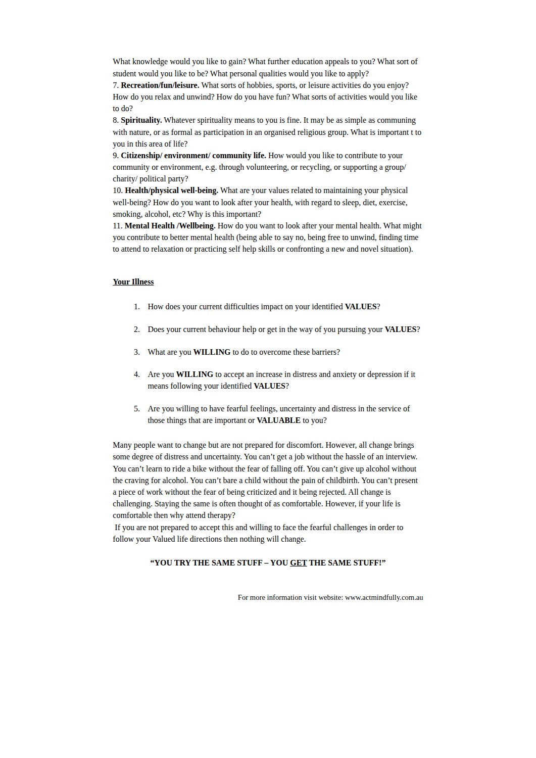What knowledge would you like to gain? What further education appeals to you? What sort of student would you like to be? What personal qualities would you like to apply?
7. Recreation/fun/leisure. What sorts of hobbies, sports, or leisure activities do you enjoy? How do you relax and unwind? How do you have fun? What sorts of activities would you like to do?
8. Spirituality. Whatever spirituality means to you is fine. It may be as simple as communing with nature, or as formal as participation in an organised religious group. What is important t to you in this area of life?
9. Citizenship/ environment/ community life. How would you like to contribute to your community or environment, e.g. through volunteering, or recycling, or supporting a group/ charity/ political party?
10. Health/physical well-being. What are your values related to maintaining your physical well-being? How do you want to look after your health, with regard to sleep, diet, exercise, smoking, alcohol, etc? Why is this important?
11. Mental Health /Wellbeing. How do you want to look after your mental health. What might you contribute to better mental health (being able to say no, being free to unwind, finding time to attend to relaxation or practicing self help skills or confronting a new and novel situation).
Your Illness
How does your current difficulties impact on your identified VALUES?
Does your current behaviour help or get in the way of you pursuing your VALUES?
What are you WILLING to do to overcome these barriers?
Are you WILLING to accept an increase in distress and anxiety or depression if it means following your identified VALUES?
Are you willing to have fearful feelings, uncertainty and distress in the service of those things that are important or VALUABLE to you?
Many people want to change but are not prepared for discomfort. However, all change brings some degree of distress and uncertainty. You can’t get a job without the hassle of an interview. You can’t learn to ride a bike without the fear of falling off. You can’t give up alcohol without the craving for alcohol. You can’t bare a child without the pain of childbirth. You can’t present a piece of work without the fear of being criticized and it being rejected. All change is challenging. Staying the same is often thought of as comfortable. However, if your life is comfortable then why attend therapy?
If you are not prepared to accept this and willing to face the fearful challenges in order to follow your Valued life directions then nothing will change.
“YOU TRY THE SAME STUFF – YOU GET THE SAME STUFF!”
For more information visit website: www.actmindfully.com.au